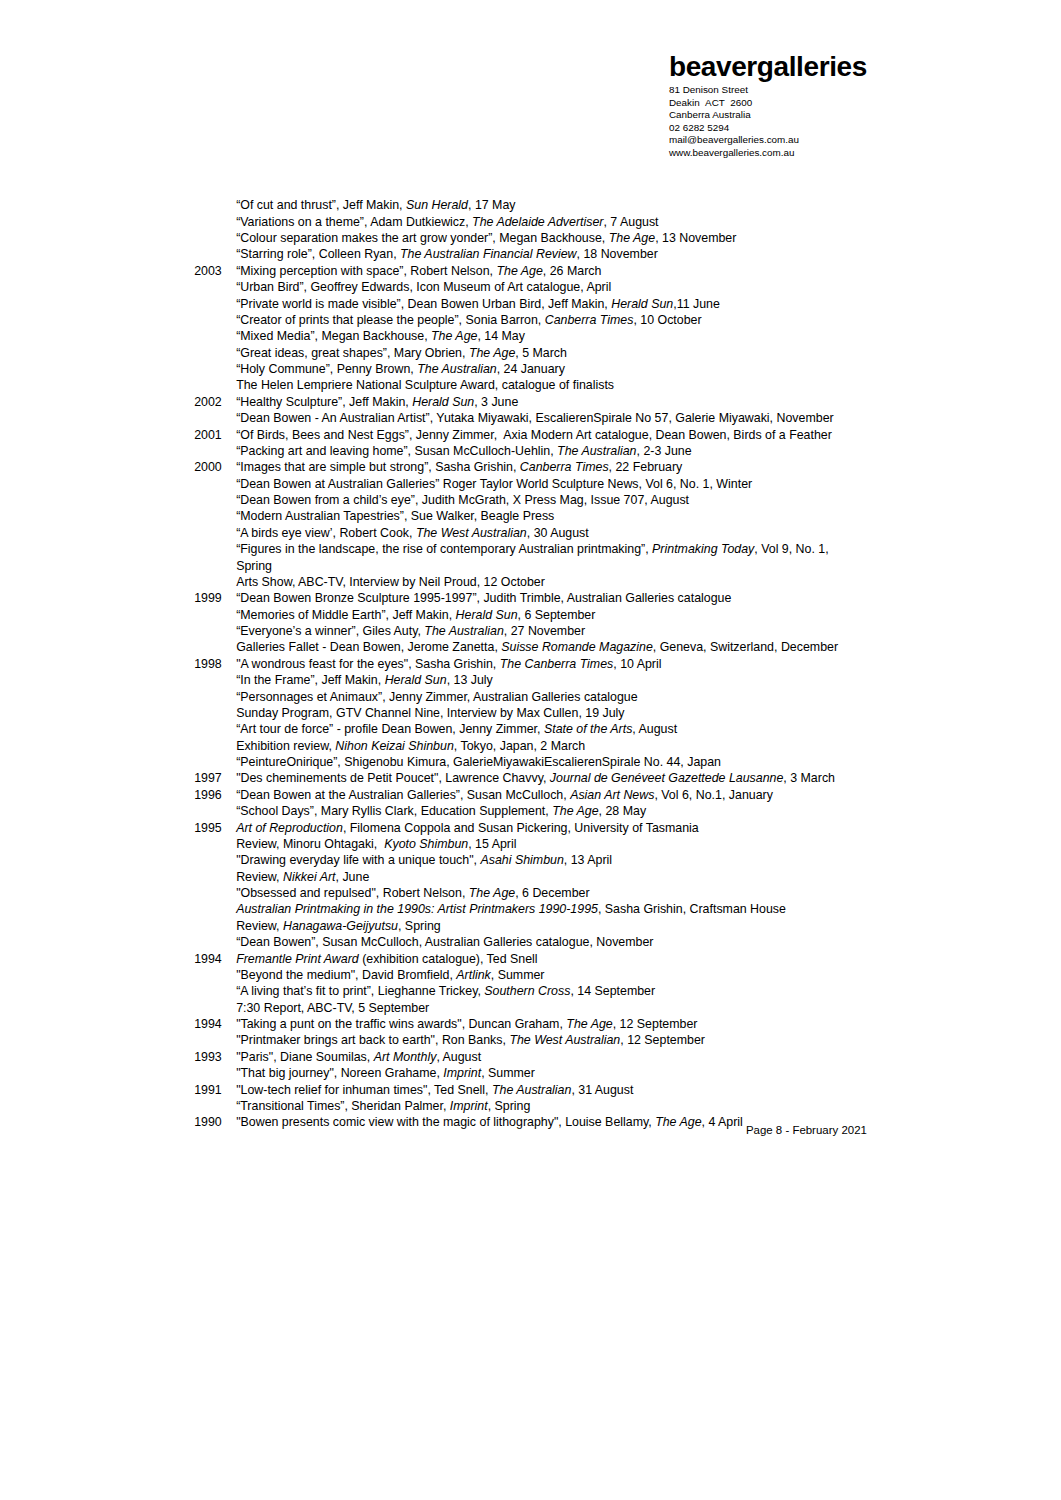beaver galleries
81 Denison Street
Deakin ACT 2600
Canberra Australia
02 6282 5294
mail@beavergalleries.com.au
www.beavergalleries.com.au
| | “Of cut and thrust”, Jeff Makin, Sun Herald , 17 May “Variations on a theme”, Adam Dutkiewicz, The Adelaide Advertiser , 7 August “Colour separation makes the art grow yonder”, Megan Backhouse, The Age , 13 November “Starring role”, Colleen Ryan, The Australian Financial Review , 18 November |
| 2003 | “Mixing perception with space”, Robert Nelson, The Age , 26 March “Urban Bird”, Geoffrey Edwards, Icon Museum of Art catalogue, April “Private world is made visible”, Dean Bowen Urban Bird, Jeff Makin, Herald Sun ,11 June “Creator of prints that please the people”, Sonia Barron, Canberra Times , 10 October “Mixed Media”, Megan Backhouse, The Age , 14 May “Great ideas, great shapes”, Mary Obrien, The Age , 5 March “Holy Commune”, Penny Brown, The Australian , 24 January The Helen Lempriere National Sculpture Award, catalogue of finalists |
| 2002 | “Healthy Sculpture”, Jeff Makin, Herald Sun , 3 June “Dean Bowen - An Australian Artist”, Yutaka Miyawaki, EscalierenSpirale No 57, Galerie Miyawaki, November |
| 2001 | “Of Birds, Bees and Nest Eggs”, Jenny Zimmer, Axia Modern Art catalogue, Dean Bowen, Birds of a Feather “Packing art and leaving home”, Susan McCulloch-Uehlin, The Australian , 2-3 June |
| 2000 | “Images that are simple but strong”, Sasha Grishin, Canberra Times , 22 February “Dean Bowen at Australian Galleries” Roger Taylor World Sculpture News, Vol 6, No. 1, Winter “Dean Bowen from a child’s eye”, Judith McGrath, X Press Mag, Issue 707, August “Modern Australian Tapestries”, Sue Walker, Beagle Press “A birds eye view’, Robert Cook, The West Australian , 30 August “Figures in the landscape, the rise of contemporary Australian printmaking”, Printmaking Today , Vol 9, No. 1, Spring Arts Show, ABC-TV, Interview by Neil Proud, 12 October |
| 1999 | “Dean Bowen Bronze Sculpture 1995-1997”, Judith Trimble, Australian Galleries catalogue “Memories of Middle Earth”, Jeff Makin, Herald Sun , 6 September “Everyone’s a winner”, Giles Auty, The Australian , 27 November Galleries Fallet - Dean Bowen, Jerome Zanetta, Suisse Romande Magazine , Geneva, Switzerland, December |
| 1998 | "A wondrous feast for the eyes", Sasha Grishin, The Canberra Times , 10 April “In the Frame”, Jeff Makin, Herald Sun , 13 July “Personnages et Animaux”, Jenny Zimmer, Australian Galleries catalogue Sunday Program, GTV Channel Nine, Interview by Max Cullen, 19 July “Art tour de force” - profile Dean Bowen, Jenny Zimmer, State of the Arts , August Exhibition review, Nihon Keizai Shinbun , Tokyo, Japan, 2 March “PeintureOnirique”, Shigenobu Kimura, GalerieMiyawakiEscalierenSpirale No. 44, Japan |
| 1997 | "Des cheminements de Petit Poucet", Lawrence Chavvy, Journal de Genéveet Gazettede Lausanne , 3 March |
| 1996 | “Dean Bowen at the Australian Galleries”, Susan McCulloch, Asian Art News , Vol 6, No.1, January “School Days”, Mary Ryllis Clark, Education Supplement, The Age , 28 May |
| 1995 | Art of Reproduction , Filomena Coppola and Susan Pickering, University of Tasmania Review, Minoru Ohtagaki, Kyoto Shimbun , 15 April "Drawing everyday life with a unique touch", Asahi Shimbun , 13 April Review, Nikkei Art , June "Obsessed and repulsed", Robert Nelson, The Age , 6 December Australian Printmaking in the 1990s: Artist Printmakers 1990-1995 , Sasha Grishin, Craftsman House Review, Hanagawa-Geijyutsu , Spring “Dean Bowen”, Susan McCulloch, Australian Galleries catalogue, November |
| 1994 | Fremantle Print Award (exhibition catalogue), Ted Snell "Beyond the medium", David Bromfield, Artlink , Summer “A living that’s fit to print”, Lieghanne Trickey, Southern Cross , 14 September 7:30 Report, ABC-TV, 5 September |
| 1994 | "Taking a punt on the traffic wins awards", Duncan Graham, The Age , 12 September "Printmaker brings art back to earth", Ron Banks, The West Australian , 12 September |
| 1993 | "Paris", Diane Soumilas, Art Monthly , August "That big journey", Noreen Grahame, Imprint , Summer |
| 1991 | "Low-tech relief for inhuman times", Ted Snell, The Australian , 31 August “Transitional Times”, Sheridan Palmer, Imprint , Spring |
| 1990 | "Bowen presents comic view with the magic of lithography", Louise Bellamy, The Age , 4 April |
Page 8 - February 2021